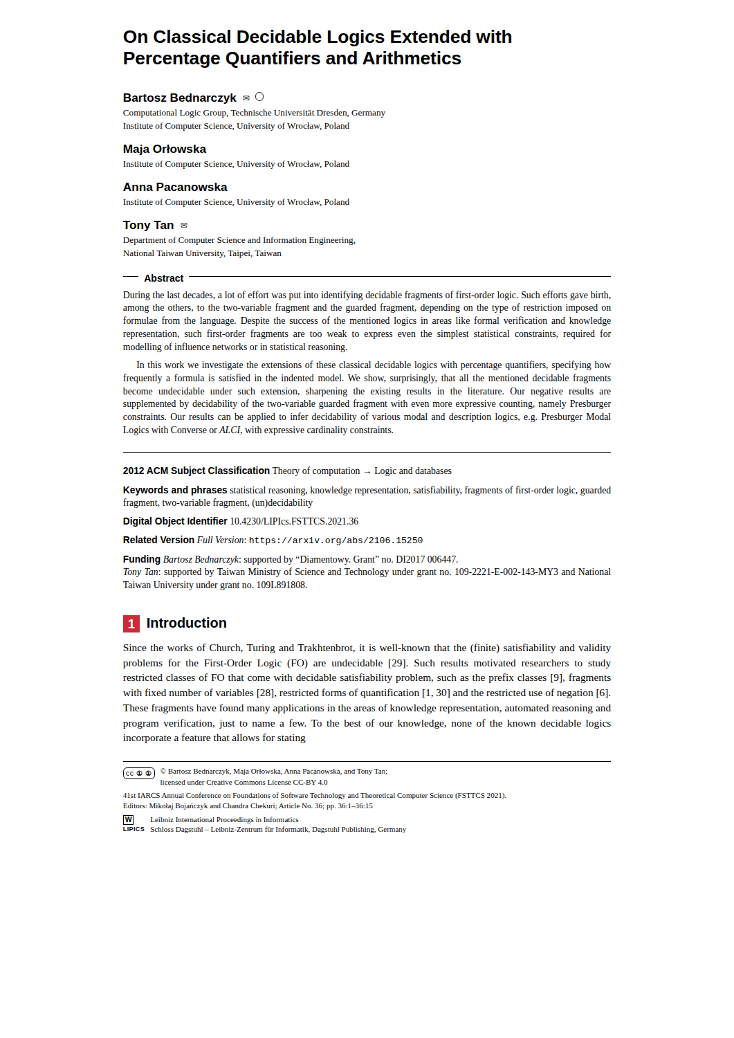On Classical Decidable Logics Extended with
Percentage Quantifiers and Arithmetics
Bartosz Bednarczyk ✉
Computational Logic Group, Technische Universität Dresden, Germany
Institute of Computer Science, University of Wrocław, Poland
Maja Orłowska
Institute of Computer Science, University of Wrocław, Poland
Anna Pacanowska
Institute of Computer Science, University of Wrocław, Poland
Tony Tan ✉
Department of Computer Science and Information Engineering,
National Taiwan University, Taipei, Taiwan
Abstract
During the last decades, a lot of effort was put into identifying decidable fragments of first-order logic. Such efforts gave birth, among the others, to the two-variable fragment and the guarded fragment, depending on the type of restriction imposed on formulae from the language. Despite the success of the mentioned logics in areas like formal verification and knowledge representation, such first-order fragments are too weak to express even the simplest statistical constraints, required for modelling of influence networks or in statistical reasoning.
In this work we investigate the extensions of these classical decidable logics with percentage quantifiers, specifying how frequently a formula is satisfied in the indented model. We show, surprisingly, that all the mentioned decidable fragments become undecidable under such extension, sharpening the existing results in the literature. Our negative results are supplemented by decidability of the two-variable guarded fragment with even more expressive counting, namely Presburger constraints. Our results can be applied to infer decidability of various modal and description logics, e.g. Presburger Modal Logics with Converse or ALCI, with expressive cardinality constraints.
2012 ACM Subject Classification Theory of computation → Logic and databases
Keywords and phrases statistical reasoning, knowledge representation, satisfiability, fragments of first-order logic, guarded fragment, two-variable fragment, (un)decidability
Digital Object Identifier 10.4230/LIPIcs.FSTTCS.2021.36
Related Version Full Version: https://arxiv.org/abs/2106.15250
Funding Bartosz Bednarczyk: supported by “Diamentowy. Grant” no. DI2017 006447.
Tony Tan: supported by Taiwan Ministry of Science and Technology under grant no. 109-2221-E-002-143-MY3 and National Taiwan University under grant no. 109L891808.
1 Introduction
Since the works of Church, Turing and Trakhtenbrot, it is well-known that the (finite) satisfiability and validity problems for the First-Order Logic (FO) are undecidable [29]. Such results motivated researchers to study restricted classes of FO that come with decidable satisfiability problem, such as the prefix classes [9], fragments with fixed number of variables [28], restricted forms of quantification [1, 30] and the restricted use of negation [6]. These fragments have found many applications in the areas of knowledge representation, automated reasoning and program verification, just to name a few. To the best of our knowledge, none of the known decidable logics incorporate a feature that allows for stating
cc ① ①
© Bartosz Bednarczyk, Maja Orłowska, Anna Pacanowska, and Tony Tan;
licensed under Creative Commons License CC-BY 4.0
41st IARCS Annual Conference on Foundations of Software Technology and Theoretical Computer Science (FSTTCS 2021).
Editors: Mikołaj Bojańczyk and Chandra Chekuri; Article No. 36; pp. 36:1–36:15
W
LIPICS
Leibniz International Proceedings in Informatics
Schloss Dagstuhl – Leibniz-Zentrum für Informatik, Dagstuhl Publishing, Germany